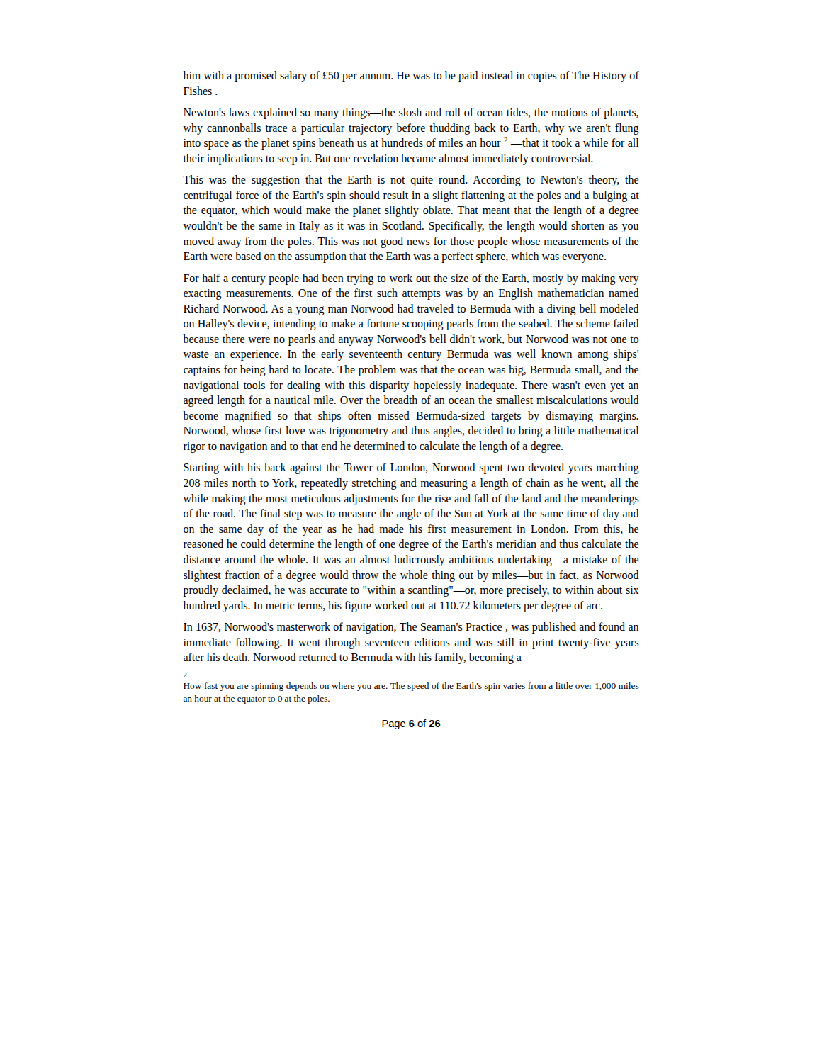him with a promised salary of £50 per annum. He was to be paid instead in copies of The History of Fishes .
Newton's laws explained so many things—the slosh and roll of ocean tides, the motions of planets, why cannonballs trace a particular trajectory before thudding back to Earth, why we aren't flung into space as the planet spins beneath us at hundreds of miles an hour 2 —that it took a while for all their implications to seep in. But one revelation became almost immediately controversial.
This was the suggestion that the Earth is not quite round. According to Newton's theory, the centrifugal force of the Earth's spin should result in a slight flattening at the poles and a bulging at the equator, which would make the planet slightly oblate. That meant that the length of a degree wouldn't be the same in Italy as it was in Scotland. Specifically, the length would shorten as you moved away from the poles. This was not good news for those people whose measurements of the Earth were based on the assumption that the Earth was a perfect sphere, which was everyone.
For half a century people had been trying to work out the size of the Earth, mostly by making very exacting measurements. One of the first such attempts was by an English mathematician named Richard Norwood. As a young man Norwood had traveled to Bermuda with a diving bell modeled on Halley's device, intending to make a fortune scooping pearls from the seabed. The scheme failed because there were no pearls and anyway Norwood's bell didn't work, but Norwood was not one to waste an experience. In the early seventeenth century Bermuda was well known among ships' captains for being hard to locate. The problem was that the ocean was big, Bermuda small, and the navigational tools for dealing with this disparity hopelessly inadequate. There wasn't even yet an agreed length for a nautical mile. Over the breadth of an ocean the smallest miscalculations would become magnified so that ships often missed Bermuda-sized targets by dismaying margins. Norwood, whose first love was trigonometry and thus angles, decided to bring a little mathematical rigor to navigation and to that end he determined to calculate the length of a degree.
Starting with his back against the Tower of London, Norwood spent two devoted years marching 208 miles north to York, repeatedly stretching and measuring a length of chain as he went, all the while making the most meticulous adjustments for the rise and fall of the land and the meanderings of the road. The final step was to measure the angle of the Sun at York at the same time of day and on the same day of the year as he had made his first measurement in London. From this, he reasoned he could determine the length of one degree of the Earth's meridian and thus calculate the distance around the whole. It was an almost ludicrously ambitious undertaking—a mistake of the slightest fraction of a degree would throw the whole thing out by miles—but in fact, as Norwood proudly declaimed, he was accurate to "within a scantling"—or, more precisely, to within about six hundred yards. In metric terms, his figure worked out at 110.72 kilometers per degree of arc.
In 1637, Norwood's masterwork of navigation, The Seaman's Practice , was published and found an immediate following. It went through seventeen editions and was still in print twenty-five years after his death. Norwood returned to Bermuda with his family, becoming a
2 How fast you are spinning depends on where you are. The speed of the Earth's spin varies from a little over 1,000 miles an hour at the equator to 0 at the poles.
Page 6 of 26